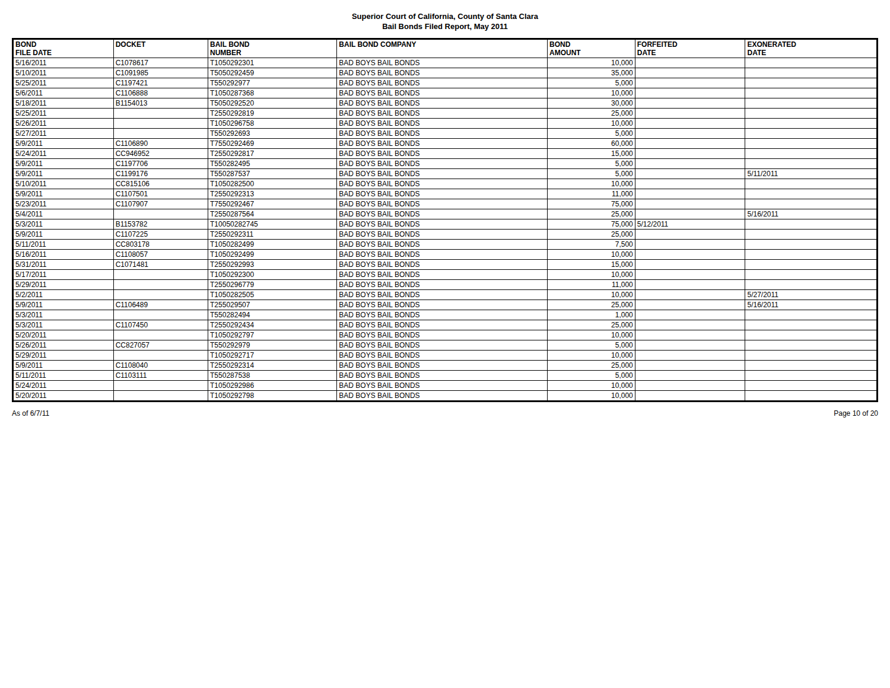Superior Court of California, County of Santa Clara
Bail Bonds Filed Report, May 2011
| BOND FILE DATE | DOCKET | BAIL BOND NUMBER | BAIL BOND COMPANY | BOND AMOUNT | FORFEITED DATE | EXONERATED DATE |
| --- | --- | --- | --- | --- | --- | --- |
| 5/16/2011 | C1078617 | T1050292301 | BAD BOYS BAIL BONDS | 10,000 | | |
| 5/10/2011 | C1091985 | T5050292459 | BAD BOYS BAIL BONDS | 35,000 | | |
| 5/25/2011 | C1197421 | T550292977 | BAD BOYS BAIL BONDS | 5,000 | | |
| 5/6/2011 | C1106888 | T1050287368 | BAD BOYS BAIL BONDS | 10,000 | | |
| 5/18/2011 | B1154013 | T5050292520 | BAD BOYS BAIL BONDS | 30,000 | | |
| 5/25/2011 | | T2550292819 | BAD BOYS BAIL BONDS | 25,000 | | |
| 5/26/2011 | | T1050296758 | BAD BOYS BAIL BONDS | 10,000 | | |
| 5/27/2011 | | T550292693 | BAD BOYS BAIL BONDS | 5,000 | | |
| 5/9/2011 | C1106890 | T7550292469 | BAD BOYS BAIL BONDS | 60,000 | | |
| 5/24/2011 | CC946952 | T2550292817 | BAD BOYS BAIL BONDS | 15,000 | | |
| 5/9/2011 | C1197706 | T550282495 | BAD BOYS BAIL BONDS | 5,000 | | |
| 5/9/2011 | C1199176 | T550287537 | BAD BOYS BAIL BONDS | 5,000 | | 5/11/2011 |
| 5/10/2011 | CC815106 | T1050282500 | BAD BOYS BAIL BONDS | 10,000 | | |
| 5/9/2011 | C1107501 | T2550292313 | BAD BOYS BAIL BONDS | 11,000 | | |
| 5/23/2011 | C1107907 | T7550292467 | BAD BOYS BAIL BONDS | 75,000 | | |
| 5/4/2011 | | T2550287564 | BAD BOYS BAIL BONDS | 25,000 | | 5/16/2011 |
| 5/3/2011 | B1153782 | T10050282745 | BAD BOYS BAIL BONDS | 75,000 | 5/12/2011 | |
| 5/9/2011 | C1107225 | T2550292311 | BAD BOYS BAIL BONDS | 25,000 | | |
| 5/11/2011 | CC803178 | T1050282499 | BAD BOYS BAIL BONDS | 7,500 | | |
| 5/16/2011 | C1108057 | T1050292499 | BAD BOYS BAIL BONDS | 10,000 | | |
| 5/31/2011 | C1071481 | T2550292993 | BAD BOYS BAIL BONDS | 15,000 | | |
| 5/17/2011 | | T1050292300 | BAD BOYS BAIL BONDS | 10,000 | | |
| 5/29/2011 | | T2550296779 | BAD BOYS BAIL BONDS | 11,000 | | |
| 5/2/2011 | | T1050282505 | BAD BOYS BAIL BONDS | 10,000 | | 5/27/2011 |
| 5/9/2011 | C1106489 | T255029507 | BAD BOYS BAIL BONDS | 25,000 | | 5/16/2011 |
| 5/3/2011 | | T550282494 | BAD BOYS BAIL BONDS | 1,000 | | |
| 5/3/2011 | C1107450 | T2550292434 | BAD BOYS BAIL BONDS | 25,000 | | |
| 5/20/2011 | | T1050292797 | BAD BOYS BAIL BONDS | 10,000 | | |
| 5/26/2011 | CC827057 | T550292979 | BAD BOYS BAIL BONDS | 5,000 | | |
| 5/29/2011 | | T1050292717 | BAD BOYS BAIL BONDS | 10,000 | | |
| 5/9/2011 | C1108040 | T2550292314 | BAD BOYS BAIL BONDS | 25,000 | | |
| 5/11/2011 | C1103111 | T550287538 | BAD BOYS BAIL BONDS | 5,000 | | |
| 5/24/2011 | | T1050292986 | BAD BOYS BAIL BONDS | 10,000 | | |
| 5/20/2011 | | T1050292798 | BAD BOYS BAIL BONDS | 10,000 | | |
As of 6/7/11
Page 10 of 20